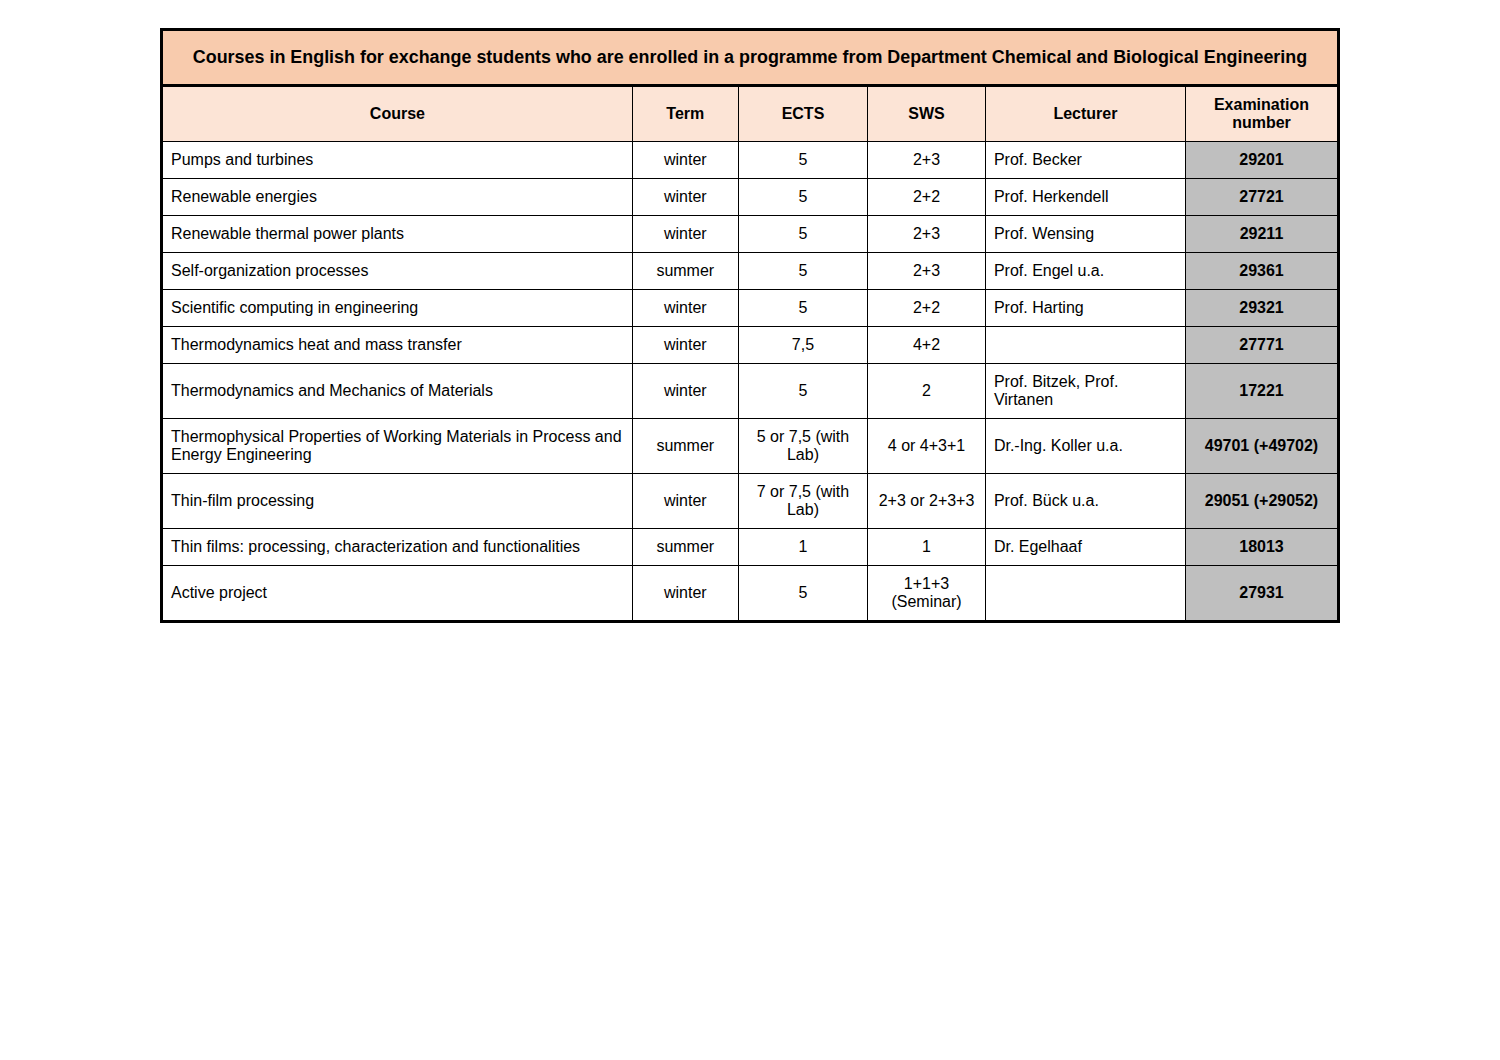Courses in English for exchange students who are enrolled in a programme from Department Chemical and Biological Engineering
| Course | Term | ECTS | SWS | Lecturer | Examination number |
| --- | --- | --- | --- | --- | --- |
| Pumps and turbines | winter | 5 | 2+3 | Prof. Becker | 29201 |
| Renewable energies | winter | 5 | 2+2 | Prof. Herkendell | 27721 |
| Renewable thermal power plants | winter | 5 | 2+3 | Prof. Wensing | 29211 |
| Self-organization processes | summer | 5 | 2+3 | Prof. Engel u.a. | 29361 |
| Scientific computing in engineering | winter | 5 | 2+2 | Prof. Harting | 29321 |
| Thermodynamics heat and mass transfer | winter | 7,5 | 4+2 | | 27771 |
| Thermodynamics and Mechanics of Materials | winter | 5 | 2 | Prof. Bitzek, Prof. Virtanen | 17221 |
| Thermophysical Properties of Working Materials in Process and Energy Engineering | summer | 5 or 7,5 (with Lab) | 4 or 4+3+1 | Dr.-Ing. Koller u.a. | 49701 (+49702) |
| Thin-film processing | winter | 7 or 7,5 (with Lab) | 2+3 or 2+3+3 | Prof. Bück u.a. | 29051 (+29052) |
| Thin films: processing, characterization and functionalities | summer | 1 | 1 | Dr. Egelhaaf | 18013 |
| Active project | winter | 5 | 1+1+3 (Seminar) | | 27931 |